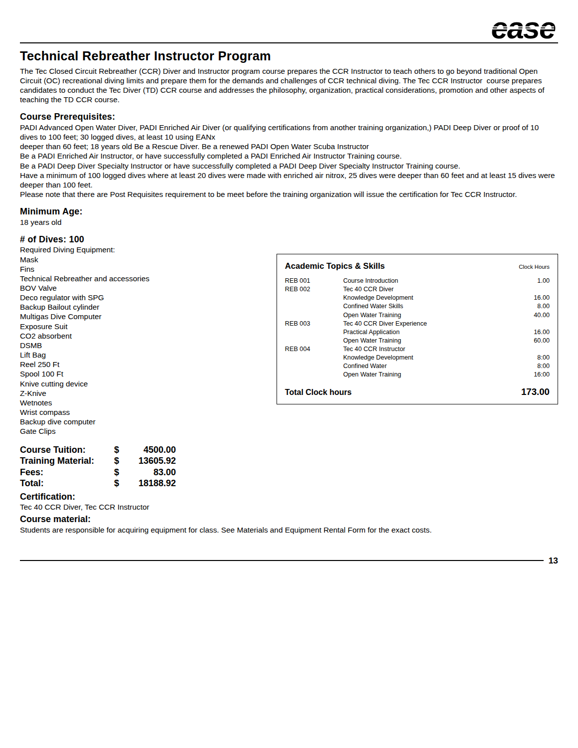ease
Technical Rebreather Instructor Program
The Tec Closed Circuit Rebreather (CCR) Diver and Instructor program course prepares the CCR Instructor to teach others to go beyond traditional Open Circuit (OC) recreational diving limits and prepare them for the demands and challenges of CCR technical diving. The Tec CCR Instructor course prepares candidates to conduct the Tec Diver (TD) CCR course and addresses the philosophy, organization, practical considerations, promotion and other aspects of teaching the TD CCR course.
Course Prerequisites:
PADI Advanced Open Water Diver, PADI Enriched Air Diver (or qualifying certifications from another training organization,) PADI Deep Diver or proof of 10 dives to 100 feet; 30 logged dives, at least 10 using EANx
deeper than 60 feet; 18 years old Be a Rescue Diver. Be a renewed PADI Open Water Scuba Instructor
Be a PADI Enriched Air Instructor, or have successfully completed a PADI Enriched Air Instructor Training course.
Be a PADI Deep Diver Specialty Instructor or have successfully completed a PADI Deep Diver Specialty Instructor Training course.
Have a minimum of 100 logged dives where at least 20 dives were made with enriched air nitrox, 25 dives were deeper than 60 feet and at least 15 dives were deeper than 100 feet.
Please note that there are Post Requisites requirement to be meet before the training organization will issue the certification for Tec CCR Instructor.
Minimum Age:
18 years old
# of Dives: 100
Required Diving Equipment:
Mask
Fins
Technical Rebreather and accessories
BOV Valve
Deco regulator with SPG
Backup Bailout cylinder
Multigas Dive Computer
Exposure Suit
CO2 absorbent
DSMB
Lift Bag
Reel 250 Ft
Spool 100 Ft
Knive cutting device
Z-Knive
Wetnotes
Wrist compass
Backup dive computer
Gate Clips
Academic Topics & Skills
Clock Hours
| REB 001 | Course Introduction | 1.00 |
| REB 002 | Tec 40 CCR Diver | |
| | Knowledge Development | 16.00 |
| | Confined Water Skills | 8.00 |
| | Open Water Training | 40.00 |
| REB 003 | Tec 40 CCR Diver Experience | |
| | Practical Application | 16.00 |
| | Open Water Training | 60.00 |
| REB 004 | Tec 40 CCR Instructor | |
| | Knowledge Development | 8:00 |
| | Confined Water | 8:00 |
| | Open Water Training | 16:00 |
Total Clock hours 173.00
| Course Tuition: | $ | 4500.00 |
| Training Material: | $ | 13605.92 |
| Fees: | $ | 83.00 |
| Total: | $ | 18188.92 |
Certification:
Tec 40 CCR Diver, Tec CCR Instructor
Course material:
Students are responsible for acquiring equipment for class. See Materials and Equipment Rental Form for the exact costs.
13